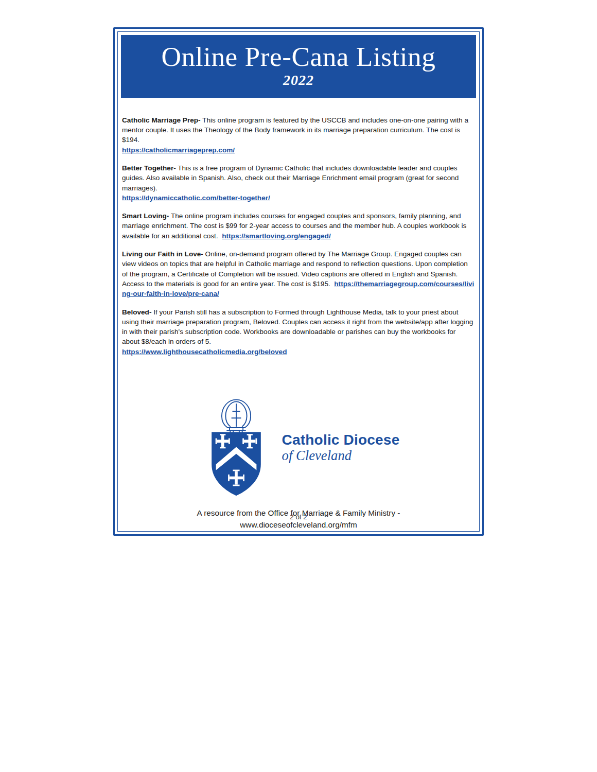Online Pre-Cana Listing
2022
Catholic Marriage Prep- This online program is featured by the USCCB and includes one-on-one pairing with a mentor couple. It uses the Theology of the Body framework in its marriage preparation curriculum. The cost is $194.
https://catholicmarriageprep.com/
Better Together- This is a free program of Dynamic Catholic that includes downloadable leader and couples guides. Also available in Spanish. Also, check out their Marriage Enrichment email program (great for second marriages).
https://dynamiccatholic.com/better-together/
Smart Loving- The online program includes courses for engaged couples and sponsors, family planning, and marriage enrichment. The cost is $99 for 2-year access to courses and the member hub. A couples workbook is available for an additional cost. https://smartloving.org/engaged/
Living our Faith in Love- Online, on-demand program offered by The Marriage Group. Engaged couples can view videos on topics that are helpful in Catholic marriage and respond to reflection questions. Upon completion of the program, a Certificate of Completion will be issued. Video captions are offered in English and Spanish. Access to the materials is good for an entire year. The cost is $195. https://themarriagegroup.com/courses/living-our-faith-in-love/pre-cana/
Beloved- If your Parish still has a subscription to Formed through Lighthouse Media, talk to your priest about using their marriage preparation program, Beloved. Couples can access it right from the website/app after logging in with their parish's subscription code. Workbooks are downloadable or parishes can buy the workbooks for about $8/each in orders of 5.
https://www.lighthousecatholicmedia.org/beloved
Catholic Diocese
of Cleveland
A resource from the Office for Marriage & Family Ministry -
www.dioceseofcleveland.org/mfm
2 of 2